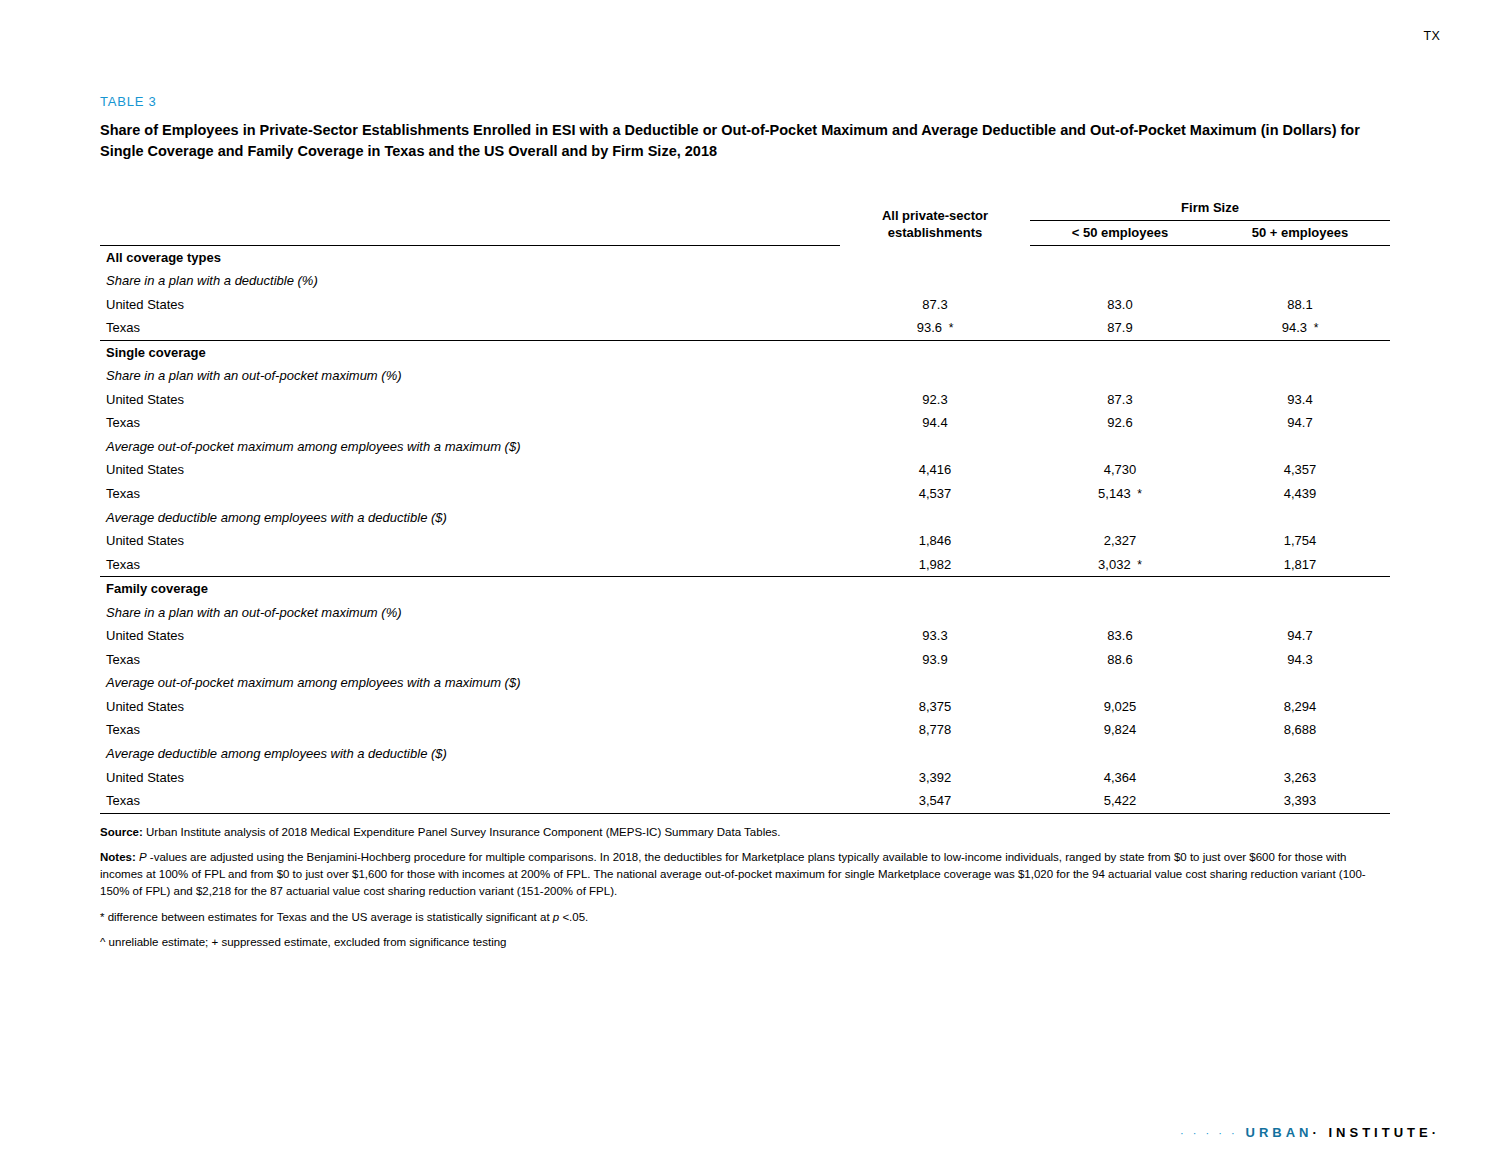TX
TABLE 3
Share of Employees in Private-Sector Establishments Enrolled in ESI with a Deductible or Out-of-Pocket Maximum and Average Deductible and Out-of-Pocket Maximum (in Dollars) for Single Coverage and Family Coverage in Texas and the US Overall and by Firm Size, 2018
| | All private-sector establishments | Firm Size |
| --- | --- | --- |
| | < 50 employees | 50 + employees |
| All coverage types | | | |
| Share in a plan with a deductible (%) | | | |
| United States | 87.3 | 83.0 | 88.1 |
| Texas | 93.6 * | 87.9 | 94.3 * |
| Single coverage | | | |
| Share in a plan with an out-of-pocket maximum (%) | | | |
| United States | 92.3 | 87.3 | 93.4 |
| Texas | 94.4 | 92.6 | 94.7 |
| Average out-of-pocket maximum among employees with a maximum ($) | | | |
| United States | 4,416 | 4,730 | 4,357 |
| Texas | 4,537 | 5,143 * | 4,439 |
| Average deductible among employees with a deductible ($) | | | |
| United States | 1,846 | 2,327 | 1,754 |
| Texas | 1,982 | 3,032 * | 1,817 |
| Family coverage | | | |
| Share in a plan with an out-of-pocket maximum (%) | | | |
| United States | 93.3 | 83.6 | 94.7 |
| Texas | 93.9 | 88.6 | 94.3 |
| Average out-of-pocket maximum among employees with a maximum ($) | | | |
| United States | 8,375 | 9,025 | 8,294 |
| Texas | 8,778 | 9,824 | 8,688 |
| Average deductible among employees with a deductible ($) | | | |
| United States | 3,392 | 4,364 | 3,263 |
| Texas | 3,547 | 5,422 | 3,393 |
Source: Urban Institute analysis of 2018 Medical Expenditure Panel Survey Insurance Component (MEPS-IC) Summary Data Tables.
Notes: P -values are adjusted using the Benjamini-Hochberg procedure for multiple comparisons. In 2018, the deductibles for Marketplace plans typically available to low-income individuals, ranged by state from $0 to just over $600 for those with incomes at 100% of FPL and from $0 to just over $1,600 for those with incomes at 200% of FPL. The national average out-of-pocket maximum for single Marketplace coverage was $1,020 for the 94 actuarial value cost sharing reduction variant (100-150% of FPL) and $2,218 for the 87 actuarial value cost sharing reduction variant (151-200% of FPL).
* difference between estimates for Texas and the US average is statistically significant at p <.05.
^ unreliable estimate; + suppressed estimate, excluded from significance testing
· · · · · URBAN· INSTITUTE·